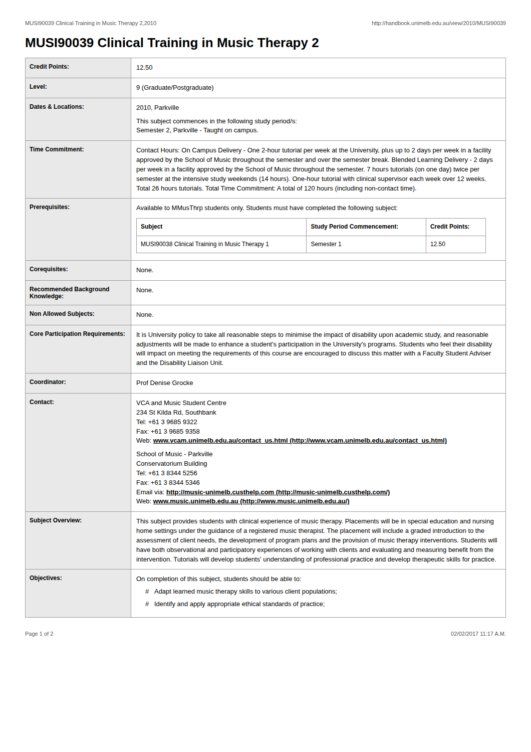MUSI90039 Clinical Training in Music Therapy 2,2010 http://handbook.unimelb.edu.au/view/2010/MUSI90039
MUSI90039 Clinical Training in Music Therapy 2
| Credit Points: | 12.50 |
| Level: | 9 (Graduate/Postgraduate) |
| Dates & Locations: | 2010, Parkville This subject commences in the following study period/s: Semester 2, Parkville - Taught on campus. |
| Time Commitment: | Contact Hours: On Campus Delivery - One 2-hour tutorial per week at the University, plus up to 2 days per week in a facility approved by the School of Music throughout the semester and over the semester break. Blended Learning Delivery - 2 days per week in a facility approved by the School of Music throughout the semester. 7 hours tutorials (on one day) twice per semester at the intensive study weekends (14 hours). One-hour tutorial with clinical supervisor each week over 12 weeks. Total 26 hours tutorials. Total Time Commitment: A total of 120 hours (including non-contact time). |
| Prerequisites: | Available to MMusThrp students only. Students must have completed the following subject: / Subject / Study Period Commencement: / Credit Points: / / --- / --- / --- / / MUSI90038 Clinical Training in Music Therapy 1 / Semester 1 / 12.50 / |
| Corequisites: | None. |
| Recommended Background Knowledge: | None. |
| Non Allowed Subjects: | None. |
| Core Participation Requirements: | It is University policy to take all reasonable steps to minimise the impact of disability upon academic study, and reasonable adjustments will be made to enhance a student's participation in the University's programs. Students who feel their disability will impact on meeting the requirements of this course are encouraged to discuss this matter with a Faculty Student Adviser and the Disability Liaison Unit. |
| Coordinator: | Prof Denise Grocke |
| Contact: | VCA and Music Student Centre 234 St Kilda Rd, Southbank Tel: +61 3 9685 9322 Fax: +61 3 9685 9358 Web: www.vcam.unimelb.edu.au/contact_us.html (http://www.vcam.unimelb.edu.au/contact_us.html) School of Music - Parkville Conservatorium Building Tel: +61 3 8344 5256 Fax: +61 3 8344 5346 Email via: http://music-unimelb.custhelp.com (http://music-unimelb.custhelp.com/) Web: www.music.unimelb.edu.au (http://www.music.unimelb.edu.au/) |
| Subject Overview: | This subject provides students with clinical experience of music therapy. Placements will be in special education and nursing home settings under the guidance of a registered music therapist. The placement will include a graded introduction to the assessment of client needs, the development of program plans and the provision of music therapy interventions. Students will have both observational and participatory experiences of working with clients and evaluating and measuring benefit from the intervention. Tutorials will develop students' understanding of professional practice and develop therapeutic skills for practice. |
| Objectives: | On completion of this subject, students should be able to: Adapt learned music therapy skills to various client populations; Identify and apply appropriate ethical standards of practice; |
Page 1 of 2 02/02/2017 11:17 A.M.